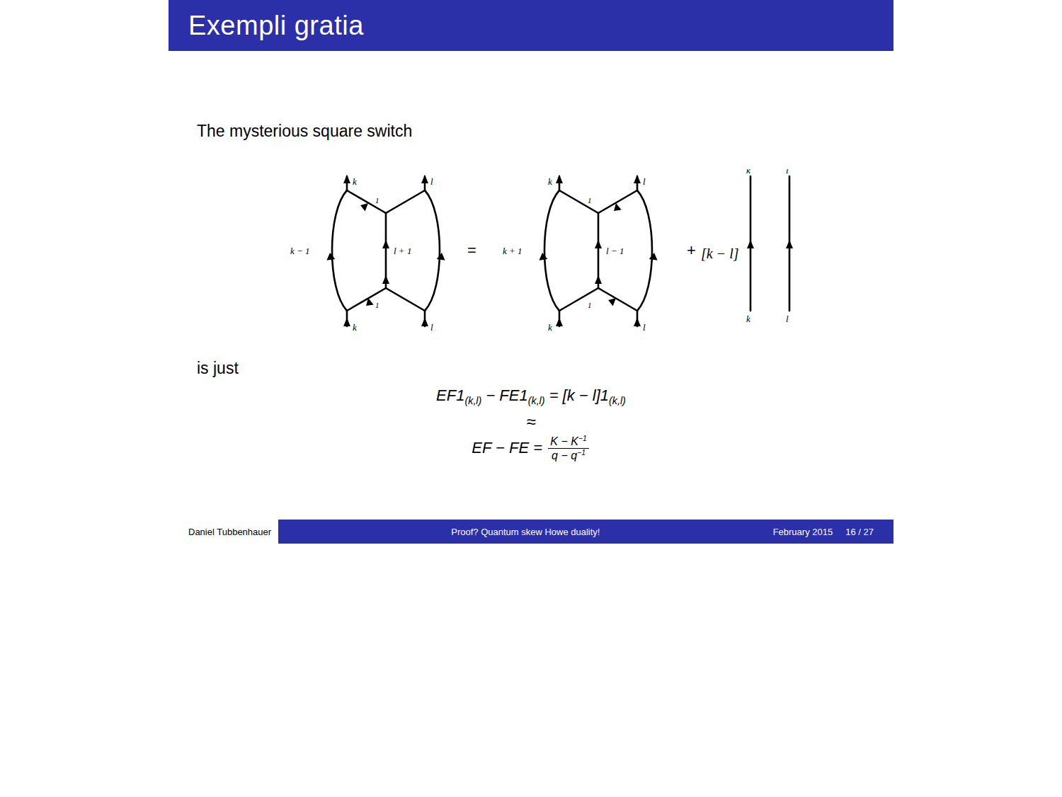Exempli gratia
The mysterious square switch
k l k l 1 1 k − 1 l + 1 = k l k l 1 1 k + 1 l − 1 + [k − l] k l k l
is just
EF1(k,l) − FE1(k,l) = [k − l]1(k,l)
≈
EF − FE = K − K−1 q − q−1
Daniel Tubbenhauer
Proof? Quantum skew Howe duality!
February 2015 16 / 27